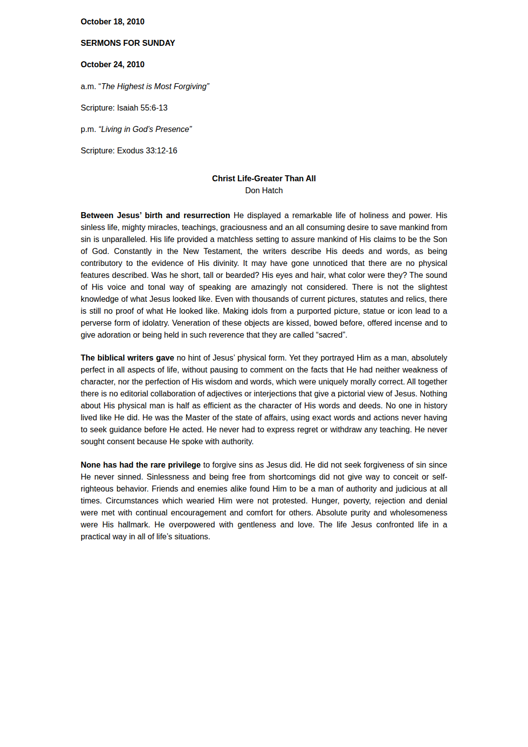October 18, 2010
SERMONS FOR SUNDAY
October 24, 2010
a.m. “The Highest is Most Forgiving”
Scripture: Isaiah 55:6-13
p.m. “Living in God’s Presence”
Scripture: Exodus 33:12-16
Christ Life-Greater Than All
Don Hatch
Between Jesus’ birth and resurrection He displayed a remarkable life of holiness and power. His sinless life, mighty miracles, teachings, graciousness and an all consuming desire to save mankind from sin is unparalleled. His life provided a matchless setting to assure mankind of His claims to be the Son of God. Constantly in the New Testament, the writers describe His deeds and words, as being contributory to the evidence of His divinity. It may have gone unnoticed that there are no physical features described. Was he short, tall or bearded? His eyes and hair, what color were they? The sound of His voice and tonal way of speaking are amazingly not considered. There is not the slightest knowledge of what Jesus looked like. Even with thousands of current pictures, statutes and relics, there is still no proof of what He looked like. Making idols from a purported picture, statue or icon lead to a perverse form of idolatry. Veneration of these objects are kissed, bowed before, offered incense and to give adoration or being held in such reverence that they are called “sacred”.
The biblical writers gave no hint of Jesus’ physical form. Yet they portrayed Him as a man, absolutely perfect in all aspects of life, without pausing to comment on the facts that He had neither weakness of character, nor the perfection of His wisdom and words, which were uniquely morally correct. All together there is no editorial collaboration of adjectives or interjections that give a pictorial view of Jesus. Nothing about His physical man is half as efficient as the character of His words and deeds. No one in history lived like He did. He was the Master of the state of affairs, using exact words and actions never having to seek guidance before He acted. He never had to express regret or withdraw any teaching. He never sought consent because He spoke with authority.
None has had the rare privilege to forgive sins as Jesus did. He did not seek forgiveness of sin since He never sinned. Sinlessness and being free from shortcomings did not give way to conceit or self-righteous behavior. Friends and enemies alike found Him to be a man of authority and judicious at all times. Circumstances which wearied Him were not protested. Hunger, poverty, rejection and denial were met with continual encouragement and comfort for others. Absolute purity and wholesomeness were His hallmark. He overpowered with gentleness and love. The life Jesus confronted life in a practical way in all of life’s situations.